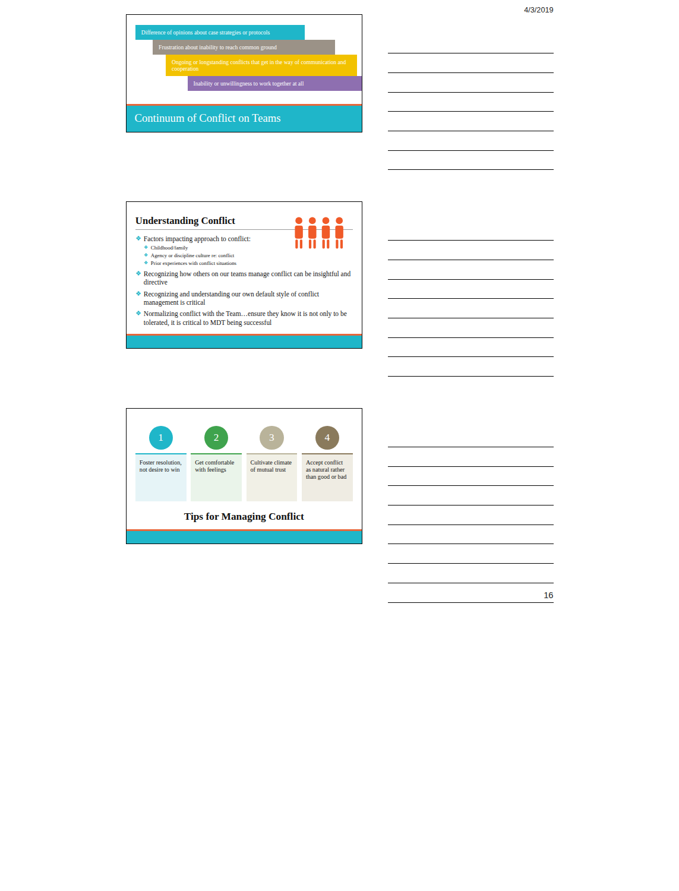4/3/2019
Difference of opinions about case strategies or protocols
Frustration about inability to reach common ground
Ongoing or longstanding conflicts that get in the way of communication and cooperation
Inability or unwillingness to work together at all
Continuum of Conflict on Teams
Understanding Conflict
Factors impacting approach to conflict:
Childhood/family
Agency or discipline culture re: conflict
Prior experiences with conflict situations
Recognizing how others on our teams manage conflict can be insightful and directive
Recognizing and understanding our own default style of conflict management is critical
Normalizing conflict with the Team…ensure they know it is not only to be tolerated, it is critical to MDT being successful
1
Foster resolution, not desire to win
2
Get comfortable with feelings
3
Cultivate climate of mutual trust
4
Accept conflict as natural rather than good or bad
Tips for Managing Conflict
16